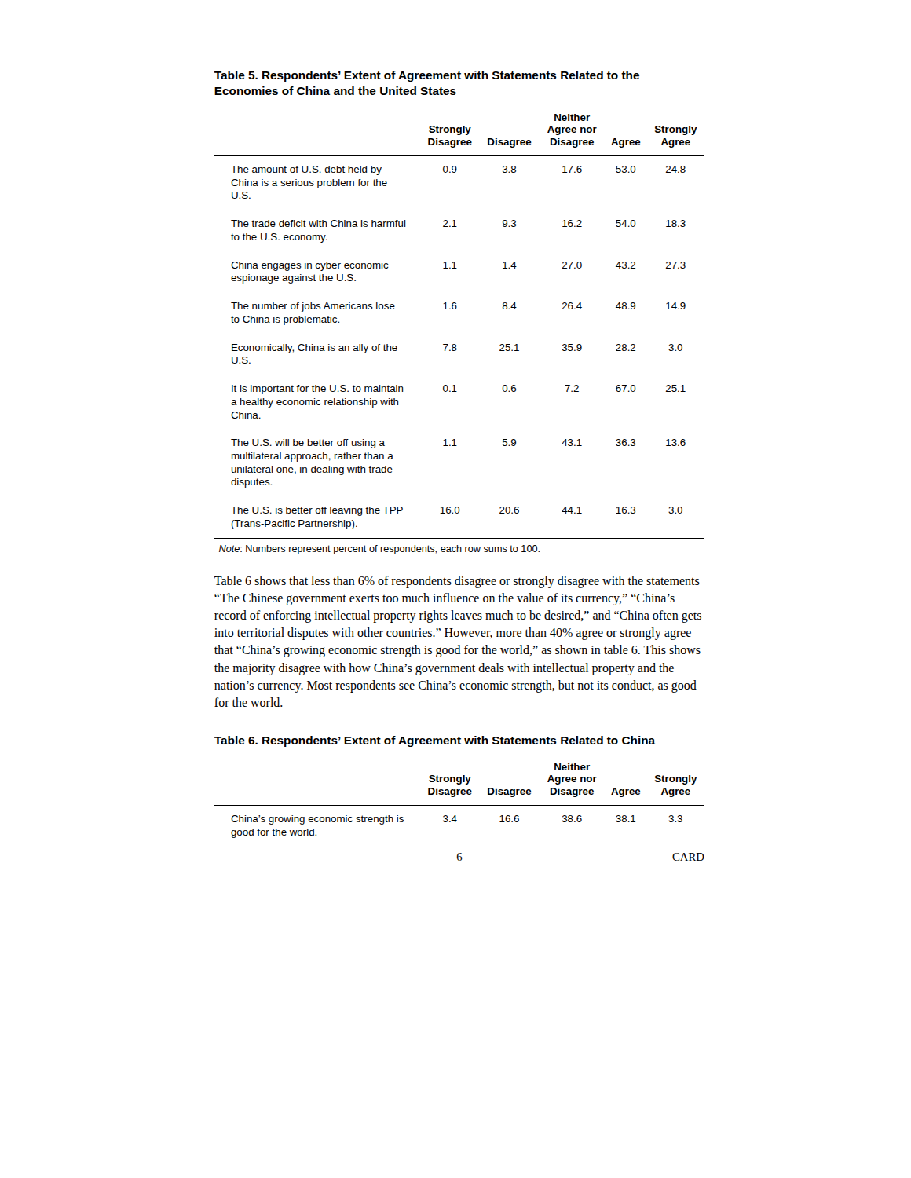Table 5. Respondents’ Extent of Agreement with Statements Related to the Economies of China and the United States
| | Strongly Disagree | Disagree | Neither Agree nor Disagree | Agree | Strongly Agree |
| --- | --- | --- | --- | --- | --- |
| The amount of U.S. debt held by China is a serious problem for the U.S. | 0.9 | 3.8 | 17.6 | 53.0 | 24.8 |
| The trade deficit with China is harmful to the U.S. economy. | 2.1 | 9.3 | 16.2 | 54.0 | 18.3 |
| China engages in cyber economic espionage against the U.S. | 1.1 | 1.4 | 27.0 | 43.2 | 27.3 |
| The number of jobs Americans lose to China is problematic. | 1.6 | 8.4 | 26.4 | 48.9 | 14.9 |
| Economically, China is an ally of the U.S. | 7.8 | 25.1 | 35.9 | 28.2 | 3.0 |
| It is important for the U.S. to maintain a healthy economic relationship with China. | 0.1 | 0.6 | 7.2 | 67.0 | 25.1 |
| The U.S. will be better off using a multilateral approach, rather than a unilateral one, in dealing with trade disputes. | 1.1 | 5.9 | 43.1 | 36.3 | 13.6 |
| The U.S. is better off leaving the TPP (Trans-Pacific Partnership). | 16.0 | 20.6 | 44.1 | 16.3 | 3.0 |
Note: Numbers represent percent of respondents, each row sums to 100.
Table 6 shows that less than 6% of respondents disagree or strongly disagree with the statements “The Chinese government exerts too much influence on the value of its currency,” “China’s record of enforcing intellectual property rights leaves much to be desired,” and “China often gets into territorial disputes with other countries.” However, more than 40% agree or strongly agree that “China’s growing economic strength is good for the world,” as shown in table 6. This shows the majority disagree with how China’s government deals with intellectual property and the nation’s currency. Most respondents see China’s economic strength, but not its conduct, as good for the world.
Table 6. Respondents’ Extent of Agreement with Statements Related to China
| | Strongly Disagree | Disagree | Neither Agree nor Disagree | Agree | Strongly Agree |
| --- | --- | --- | --- | --- | --- |
| China’s growing economic strength is good for the world. | 3.4 | 16.6 | 38.6 | 38.1 | 3.3 |
6
CARD